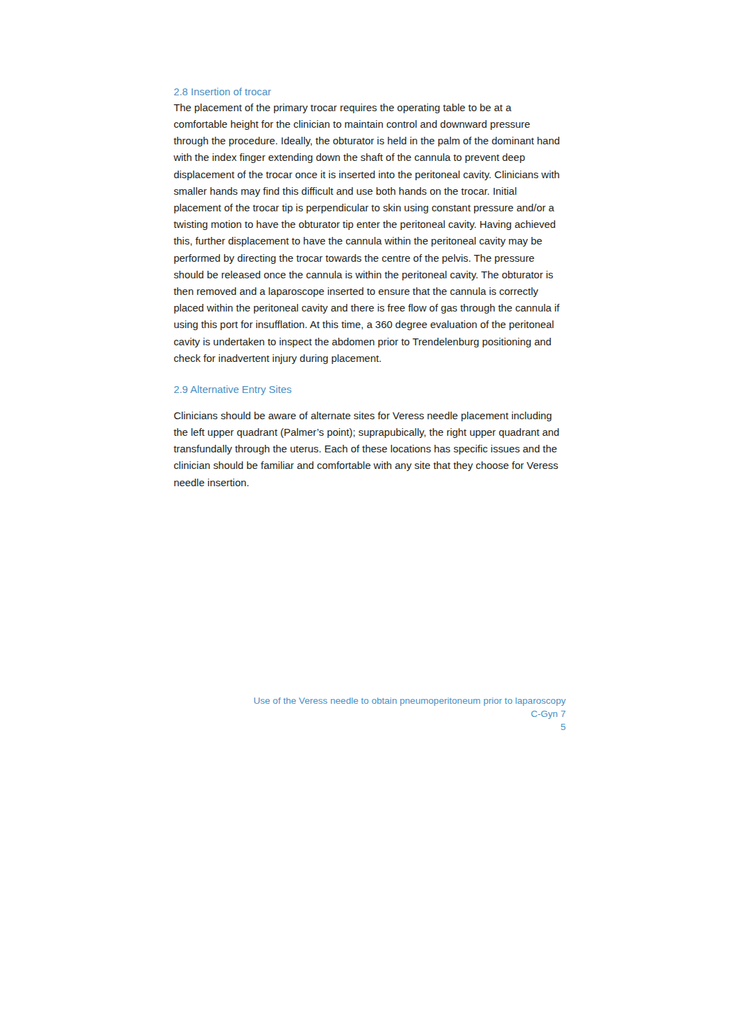2.8 Insertion of trocar
The placement of the primary trocar requires the operating table to be at a comfortable height for the clinician to maintain control and downward pressure through the procedure. Ideally, the obturator is held in the palm of the dominant hand with the index finger extending down the shaft of the cannula to prevent deep displacement of the trocar once it is inserted into the peritoneal cavity. Clinicians with smaller hands may find this difficult and use both hands on the trocar. Initial placement of the trocar tip is perpendicular to skin using constant pressure and/or a twisting motion to have the obturator tip enter the peritoneal cavity. Having achieved this, further displacement to have the cannula within the peritoneal cavity may be performed by directing the trocar towards the centre of the pelvis. The pressure should be released once the cannula is within the peritoneal cavity. The obturator is then removed and a laparoscope inserted to ensure that the cannula is correctly placed within the peritoneal cavity and there is free flow of gas through the cannula if using this port for insufflation. At this time, a 360 degree evaluation of the peritoneal cavity is undertaken to inspect the abdomen prior to Trendelenburg positioning and check for inadvertent injury during placement.
2.9 Alternative Entry Sites
Clinicians should be aware of alternate sites for Veress needle placement including the left upper quadrant (Palmer’s point); suprapubically, the right upper quadrant and transfundally through the uterus. Each of these locations has specific issues and the clinician should be familiar and comfortable with any site that they choose for Veress needle insertion.
Use of the Veress needle to obtain pneumoperitoneum prior to laparoscopy C-Gyn 7 5